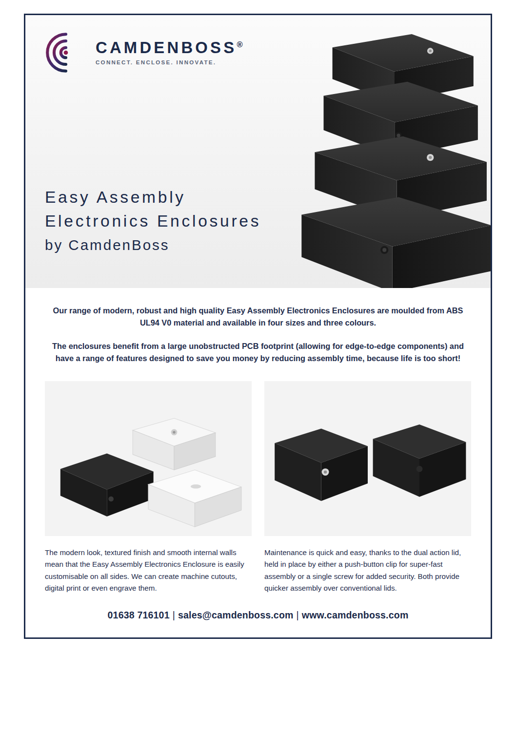CAMDENBOSS®
CONNECT. ENCLOSE. INNOVATE.
Easy Assembly Electronics Enclosures by CamdenBoss
Our range of modern, robust and high quality Easy Assembly Electronics Enclosures are moulded from ABS UL94 V0 material and available in four sizes and three colours.
The enclosures benefit from a large unobstructed PCB footprint (allowing for edge-to-edge components) and have a range of features designed to save you money by reducing assembly time, because life is too short!
The modern look, textured finish and smooth internal walls mean that the Easy Assembly Electronics Enclosure is easily customisable on all sides. We can create machine cutouts, digital print or even engrave them.
Maintenance is quick and easy, thanks to the dual action lid, held in place by either a push-button clip for super-fast assembly or a single screw for added security. Both provide quicker assembly over conventional lids.
01638 716101|sales@camdenboss.com|www.camdenboss.com